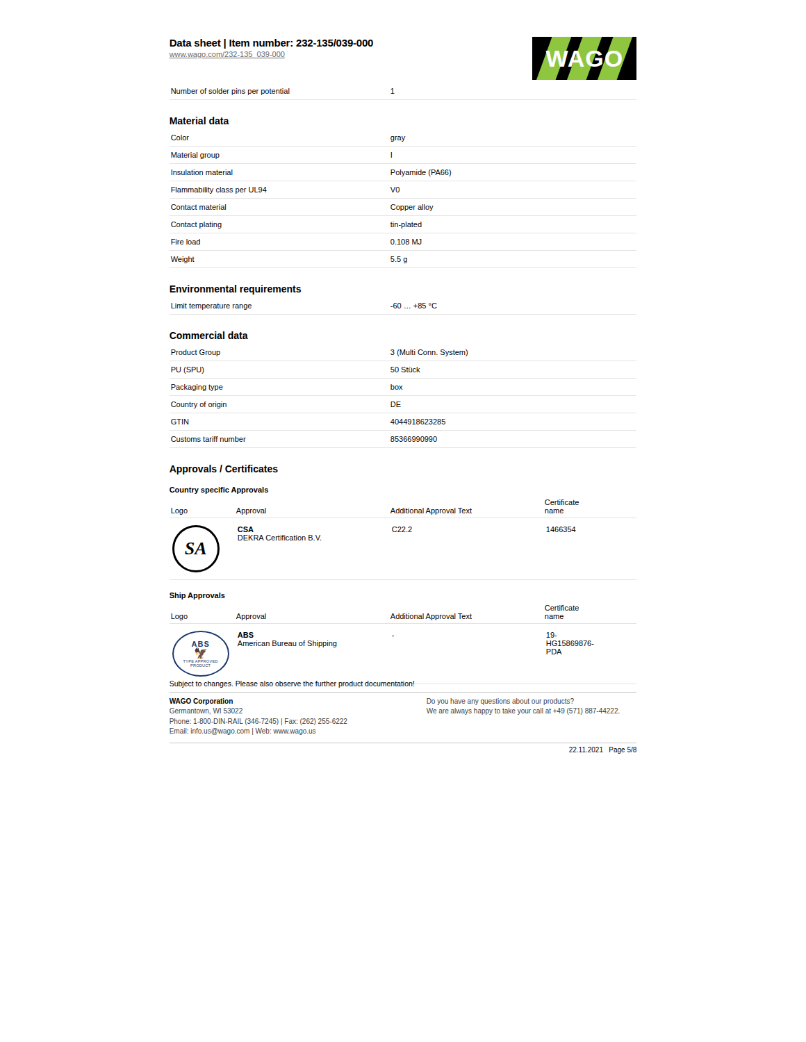Data sheet | Item number: 232-135/039-000
www.wago.com/232-135_039-000
WAGO
| Number of solder pins per potential | 1 |
Material data
| Color | gray |
| Material group | I |
| Insulation material | Polyamide (PA66) |
| Flammability class per UL94 | V0 |
| Contact material | Copper alloy |
| Contact plating | tin-plated |
| Fire load | 0.108 MJ |
| Weight | 5.5 g |
Environmental requirements
| Limit temperature range | -60 … +85 °C |
Commercial data
| Product Group | 3 (Multi Conn. System) |
| PU (SPU) | 50 Stück |
| Packaging type | box |
| Country of origin | DE |
| GTIN | 4044918623285 |
| Customs tariff number | 85366990990 |
Approvals / Certificates
Country specific Approvals
| Logo | Approval | Additional Approval Text | Certificate name |
| --- | --- | --- | --- |
| SA | CSA DEKRA Certification B.V. | C22.2 | 1466354 |
Ship Approvals
| Logo | Approval | Additional Approval Text | Certificate name |
| --- | --- | --- | --- |
| ABS 🦅 TYPE APPROVED PRODUCT | ABS American Bureau of Shipping | - | 19- HG15869876- PDA |
Subject to changes. Please also observe the further product documentation!
WAGO Corporation
Germantown, WI 53022
Phone: 1-800-DIN-RAIL (346-7245) | Fax: (262) 255-6222
Email: info.us@wago.com | Web: www.wago.us
Do you have any questions about our products?
We are always happy to take your call at +49 (571) 887-44222.
22.11.2021 Page 5/8